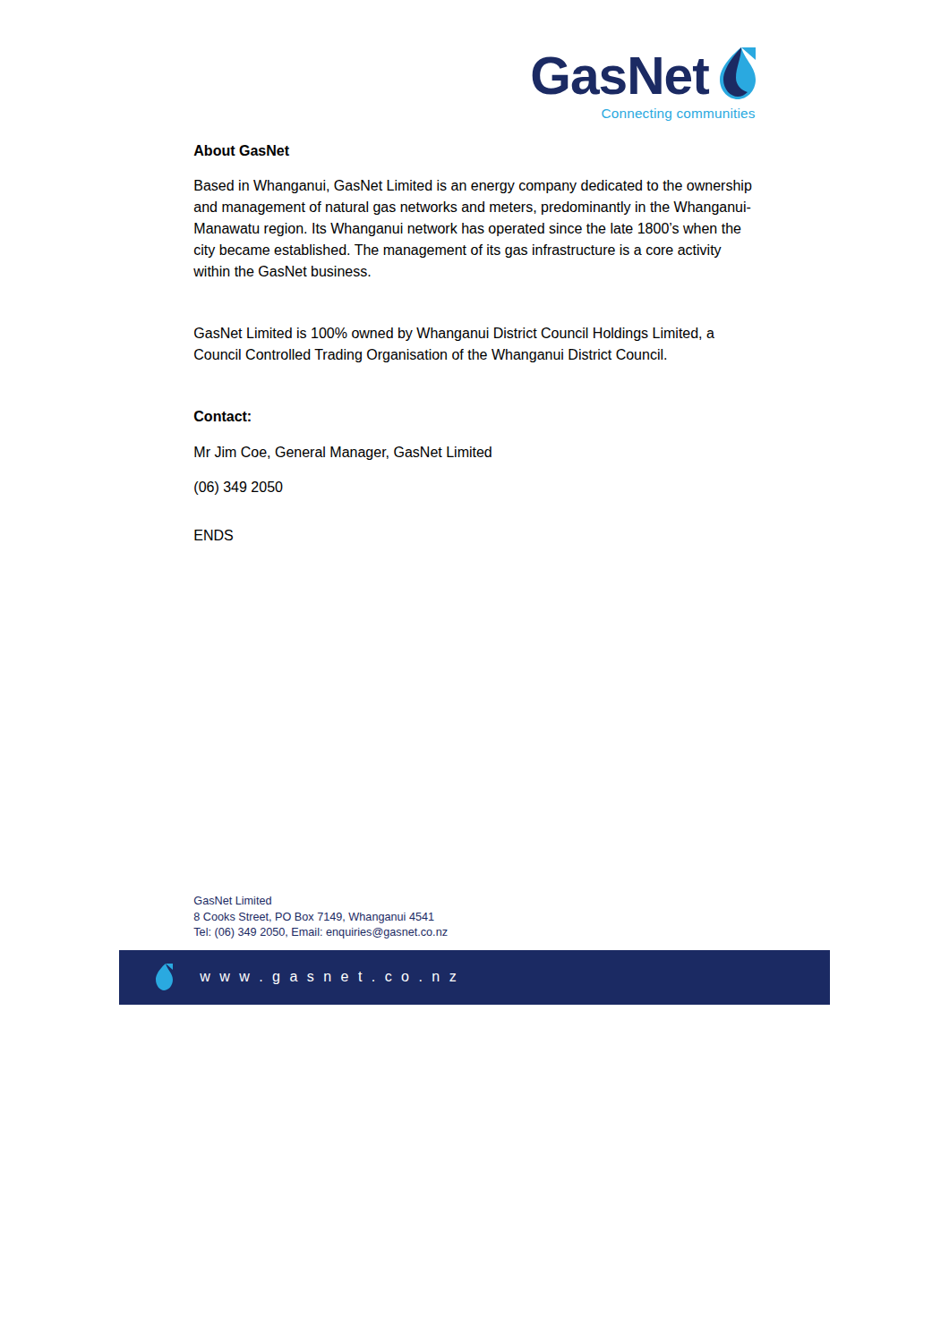Gas Net
Connecting communities
About GasNet
Based in Whanganui, GasNet Limited is an energy company dedicated to the ownership and management of natural gas networks and meters, predominantly in the Whanganui-Manawatu region. Its Whanganui network has operated since the late 1800’s when the city became established. The management of its gas infrastructure is a core activity within the GasNet business.
GasNet Limited is 100% owned by Whanganui District Council Holdings Limited, a Council Controlled Trading Organisation of the Whanganui District Council.
Contact:
Mr Jim Coe, General Manager, GasNet Limited
(06) 349 2050
ENDS
GasNet Limited
8 Cooks Street, PO Box 7149, Whanganui 4541
Tel: (06) 349 2050, Email: enquiries@gasnet.co.nz
w w w . g a s n e t . c o . n z